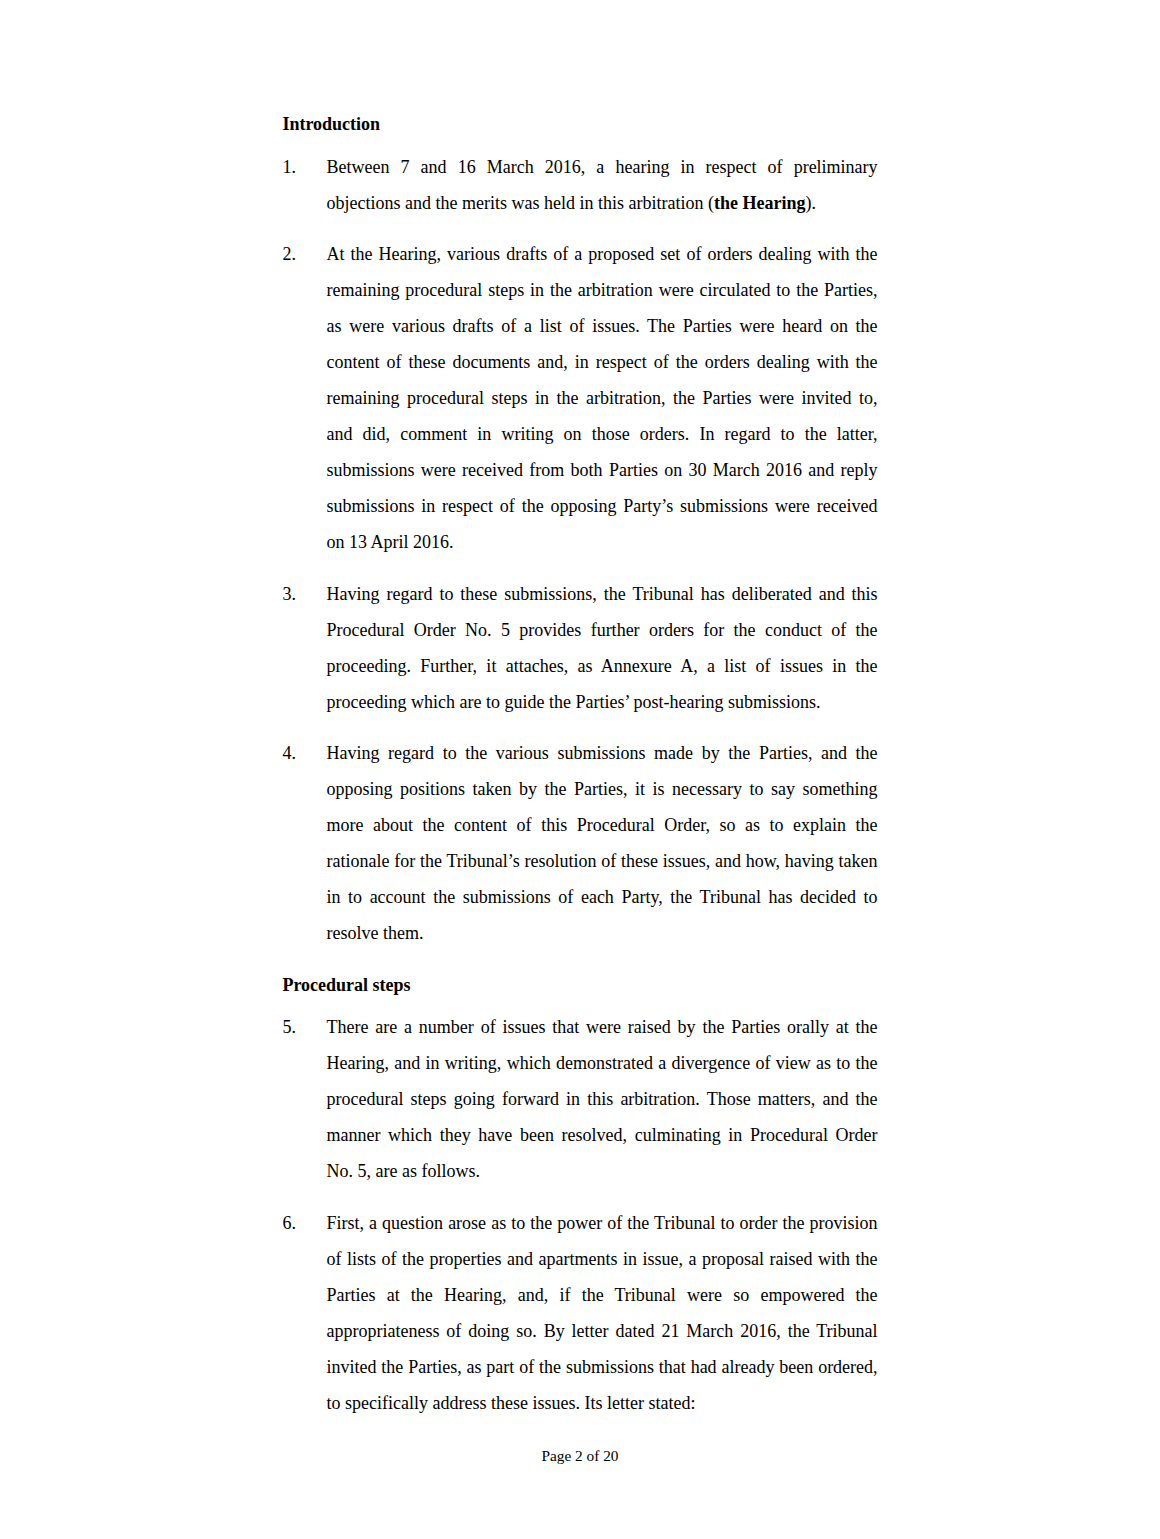Introduction
1. Between 7 and 16 March 2016, a hearing in respect of preliminary objections and the merits was held in this arbitration (the Hearing).
2. At the Hearing, various drafts of a proposed set of orders dealing with the remaining procedural steps in the arbitration were circulated to the Parties, as were various drafts of a list of issues. The Parties were heard on the content of these documents and, in respect of the orders dealing with the remaining procedural steps in the arbitration, the Parties were invited to, and did, comment in writing on those orders. In regard to the latter, submissions were received from both Parties on 30 March 2016 and reply submissions in respect of the opposing Party’s submissions were received on 13 April 2016.
3. Having regard to these submissions, the Tribunal has deliberated and this Procedural Order No. 5 provides further orders for the conduct of the proceeding. Further, it attaches, as Annexure A, a list of issues in the proceeding which are to guide the Parties’ post-hearing submissions.
4. Having regard to the various submissions made by the Parties, and the opposing positions taken by the Parties, it is necessary to say something more about the content of this Procedural Order, so as to explain the rationale for the Tribunal’s resolution of these issues, and how, having taken in to account the submissions of each Party, the Tribunal has decided to resolve them.
Procedural steps
5. There are a number of issues that were raised by the Parties orally at the Hearing, and in writing, which demonstrated a divergence of view as to the procedural steps going forward in this arbitration. Those matters, and the manner which they have been resolved, culminating in Procedural Order No. 5, are as follows.
6. First, a question arose as to the power of the Tribunal to order the provision of lists of the properties and apartments in issue, a proposal raised with the Parties at the Hearing, and, if the Tribunal were so empowered the appropriateness of doing so. By letter dated 21 March 2016, the Tribunal invited the Parties, as part of the submissions that had already been ordered, to specifically address these issues. Its letter stated:
Page 2 of 20